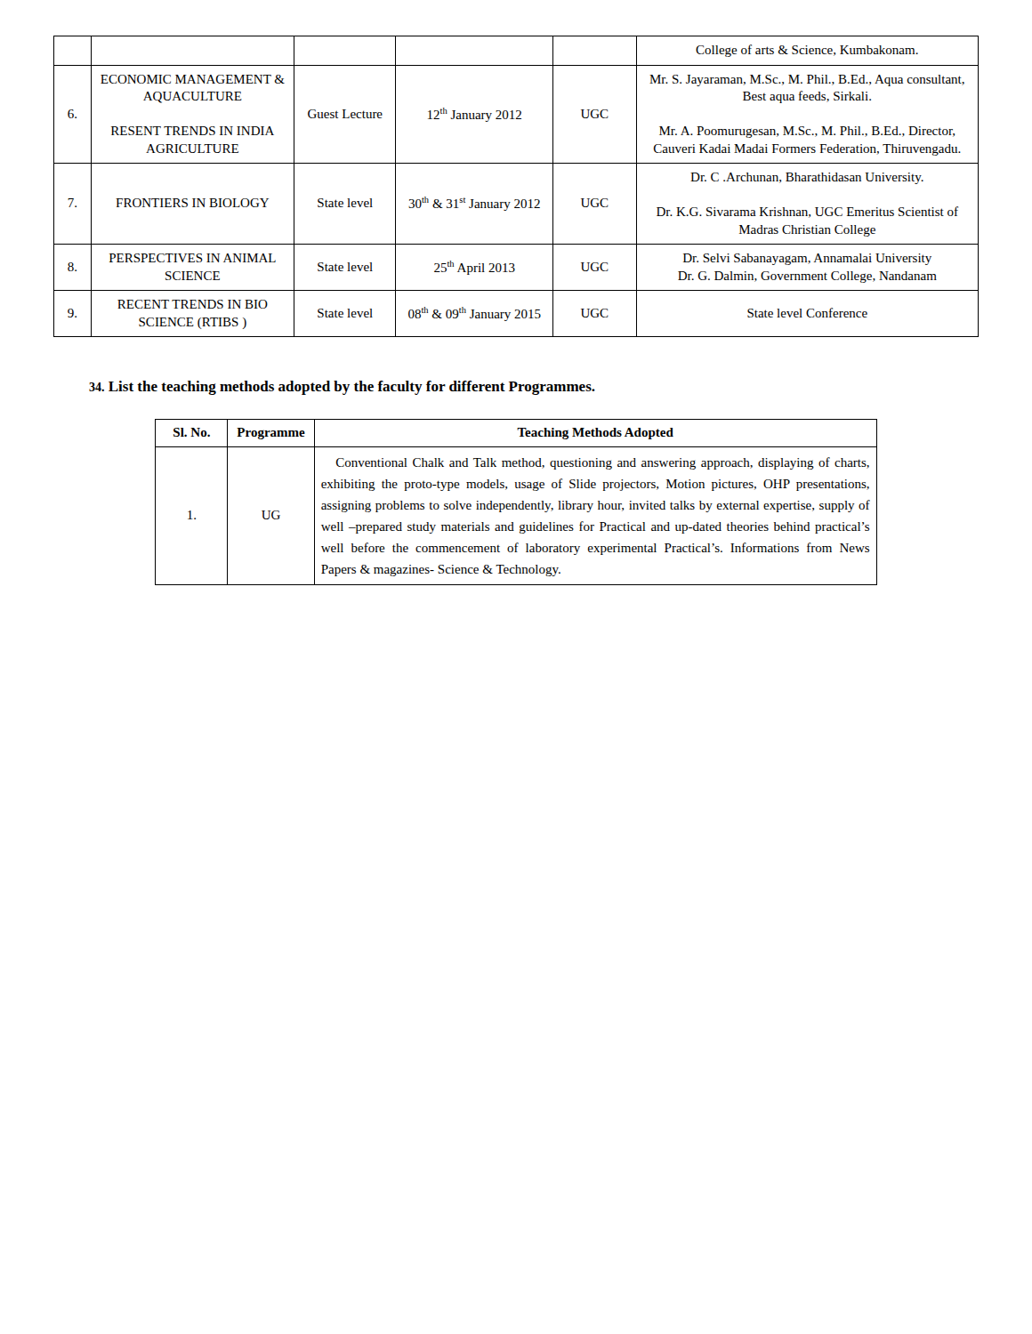| | | | | | College of arts & Science, Kumbakonam. |
| 6. | ECONOMIC MANAGEMENT & AQUACULTURE RESENT TRENDS IN INDIA AGRICULTURE | Guest Lecture | 12 th January 2012 | UGC | Mr. S. Jayaraman, M.Sc., M. Phil., B.Ed., Aqua consultant, Best aqua feeds, Sirkali. Mr. A. Poomurugesan, M.Sc., M. Phil., B.Ed., Director, Cauveri Kadai Madai Formers Federation, Thiruvengadu. |
| 7. | FRONTIERS IN BIOLOGY | State level | 30 th & 31 st January 2012 | UGC | Dr. C .Archunan, Bharathidasan University. Dr. K.G. Sivarama Krishnan, UGC Emeritus Scientist of Madras Christian College |
| 8. | PERSPECTIVES IN ANIMAL SCIENCE | State level | 25 th April 2013 | UGC | Dr. Selvi Sabanayagam, Annamalai University Dr. G. Dalmin, Government College, Nandanam |
| 9. | RECENT TRENDS IN BIO SCIENCE (RTIBS ) | State level | 08 th & 09 th January 2015 | UGC | State level Conference |
34. List the teaching methods adopted by the faculty for different Programmes.
| Sl. No. | Programme | Teaching Methods Adopted |
| --- | --- | --- |
| 1. | UG | Conventional Chalk and Talk method, questioning and answering approach, displaying of charts, exhibiting the proto-type models, usage of Slide projectors, Motion pictures, OHP presentations, assigning problems to solve independently, library hour, invited talks by external expertise, supply of well –prepared study materials and guidelines for Practical and up-dated theories behind practical’s well before the commencement of laboratory experimental Practical’s. Informations from News Papers & magazines- Science & Technology. |